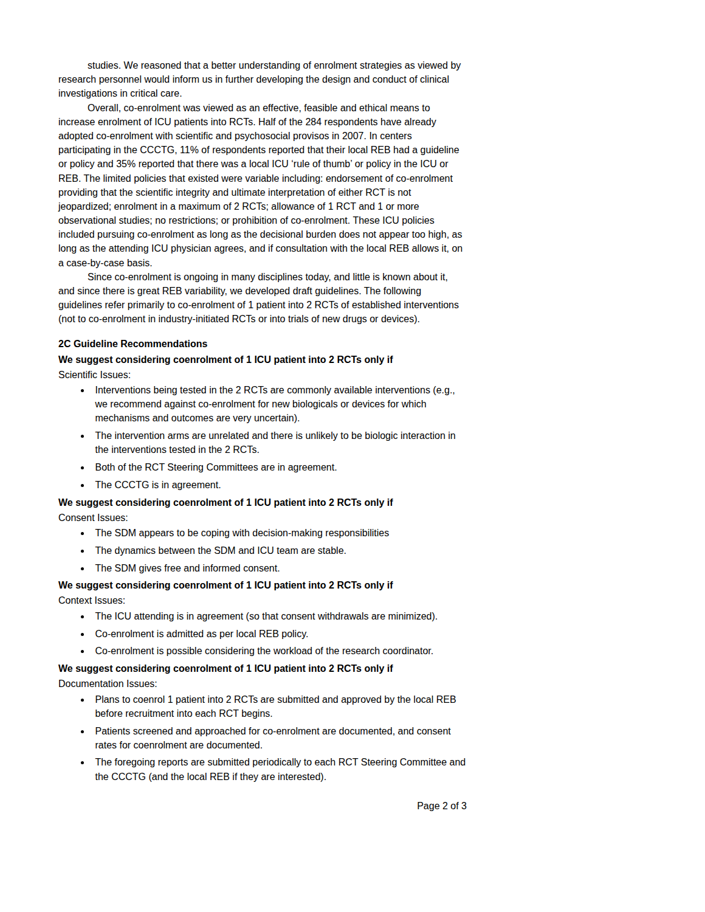studies. We reasoned that a better understanding of enrolment strategies as viewed by research personnel would inform us in further developing the design and conduct of clinical investigations in critical care.
Overall, co-enrolment was viewed as an effective, feasible and ethical means to increase enrolment of ICU patients into RCTs. Half of the 284 respondents have already adopted co-enrolment with scientific and psychosocial provisos in 2007. In centers participating in the CCCTG, 11% of respondents reported that their local REB had a guideline or policy and 35% reported that there was a local ICU ‘rule of thumb’ or policy in the ICU or REB. The limited policies that existed were variable including: endorsement of co-enrolment providing that the scientific integrity and ultimate interpretation of either RCT is not jeopardized; enrolment in a maximum of 2 RCTs; allowance of 1 RCT and 1 or more observational studies; no restrictions; or prohibition of co-enrolment. These ICU policies included pursuing co-enrolment as long as the decisional burden does not appear too high, as long as the attending ICU physician agrees, and if consultation with the local REB allows it, on a case-by-case basis.
Since co-enrolment is ongoing in many disciplines today, and little is known about it, and since there is great REB variability, we developed draft guidelines. The following guidelines refer primarily to co-enrolment of 1 patient into 2 RCTs of established interventions (not to co-enrolment in industry-initiated RCTs or into trials of new drugs or devices).
2C Guideline Recommendations
We suggest considering coenrolment of 1 ICU patient into 2 RCTs only if
Scientific Issues:
Interventions being tested in the 2 RCTs are commonly available interventions (e.g., we recommend against co-enrolment for new biologicals or devices for which mechanisms and outcomes are very uncertain).
The intervention arms are unrelated and there is unlikely to be biologic interaction in the interventions tested in the 2 RCTs.
Both of the RCT Steering Committees are in agreement.
The CCCTG is in agreement.
We suggest considering coenrolment of 1 ICU patient into 2 RCTs only if
Consent Issues:
The SDM appears to be coping with decision-making responsibilities
The dynamics between the SDM and ICU team are stable.
The SDM gives free and informed consent.
We suggest considering coenrolment of 1 ICU patient into 2 RCTs only if
Context Issues:
The ICU attending is in agreement (so that consent withdrawals are minimized).
Co-enrolment is admitted as per local REB policy.
Co-enrolment is possible considering the workload of the research coordinator.
We suggest considering coenrolment of 1 ICU patient into 2 RCTs only if
Documentation Issues:
Plans to coenrol 1 patient into 2 RCTs are submitted and approved by the local REB before recruitment into each RCT begins.
Patients screened and approached for co-enrolment are documented, and consent rates for coenrolment are documented.
The foregoing reports are submitted periodically to each RCT Steering Committee and the CCCTG (and the local REB if they are interested).
Page 2 of 3